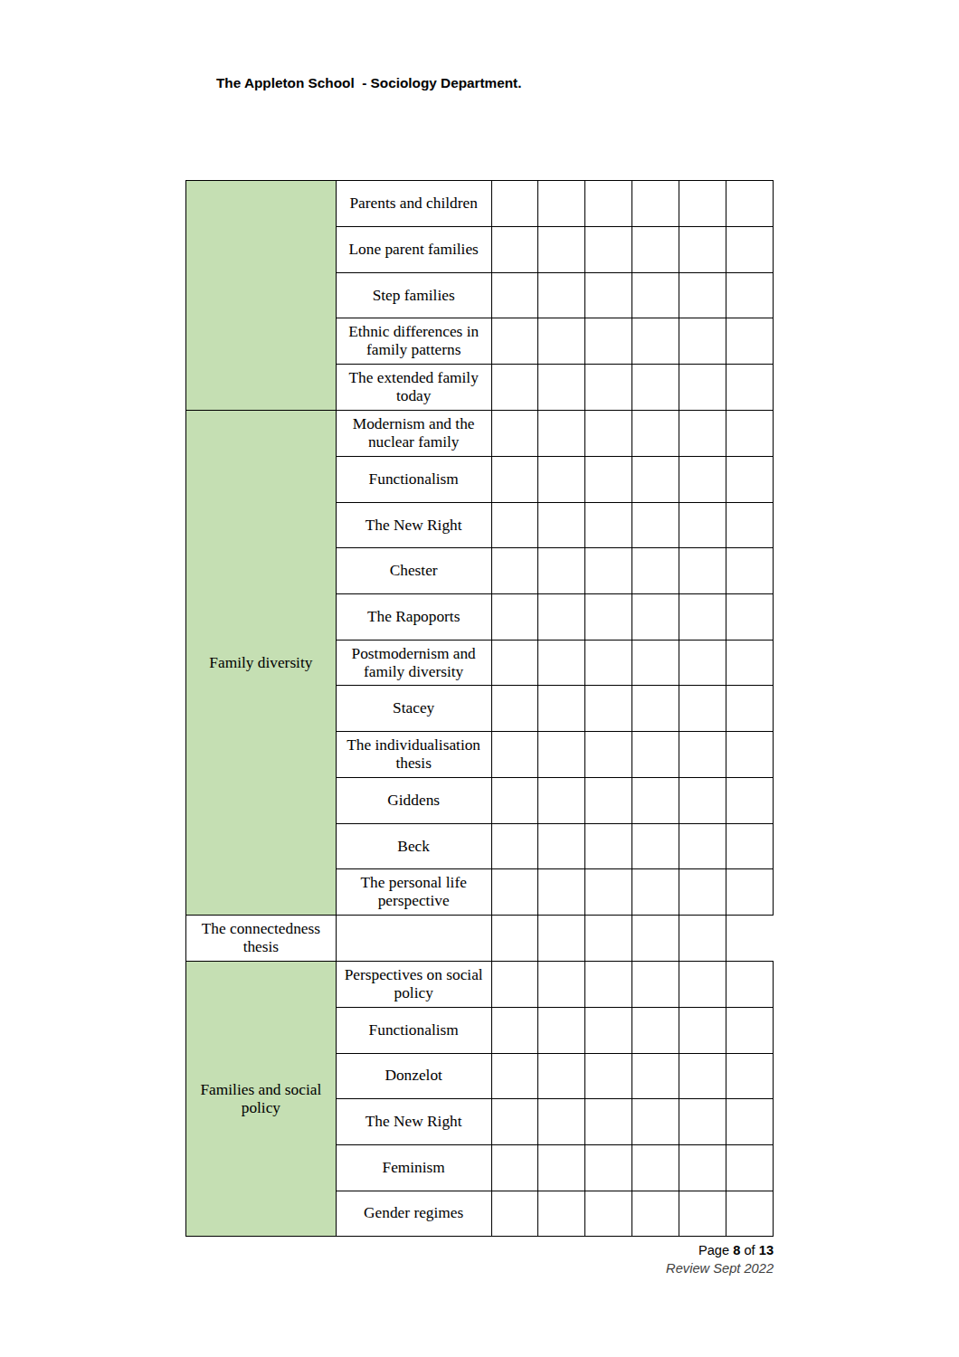The Appleton School - Sociology Department.
| | Parents and children | | | | | | |
| Lone parent families | | | | | | |
| Step families | | | | | | |
| Ethnic differences in family patterns | | | | | | |
| The extended family today | | | | | | |
| Family diversity | Modernism and the nuclear family | | | | | | |
| Functionalism | | | | | | |
| The New Right | | | | | | |
| Chester | | | | | | |
| The Rapoports | | | | | | |
| Postmodernism and family diversity | | | | | | |
| Stacey | | | | | | |
| The individualisation thesis | | | | | | |
| Giddens | | | | | | |
| Beck | | | | | | |
| The personal life perspective | | | | | | |
| The connectedness thesis | | | | | | |
| Families and social policy | Perspectives on social policy | | | | | | |
| Functionalism | | | | | | |
| Donzelot | | | | | | |
| The New Right | | | | | | |
| Feminism | | | | | | |
| Gender regimes | | | | | | |
Page 8 of 13
Review Sept 2022